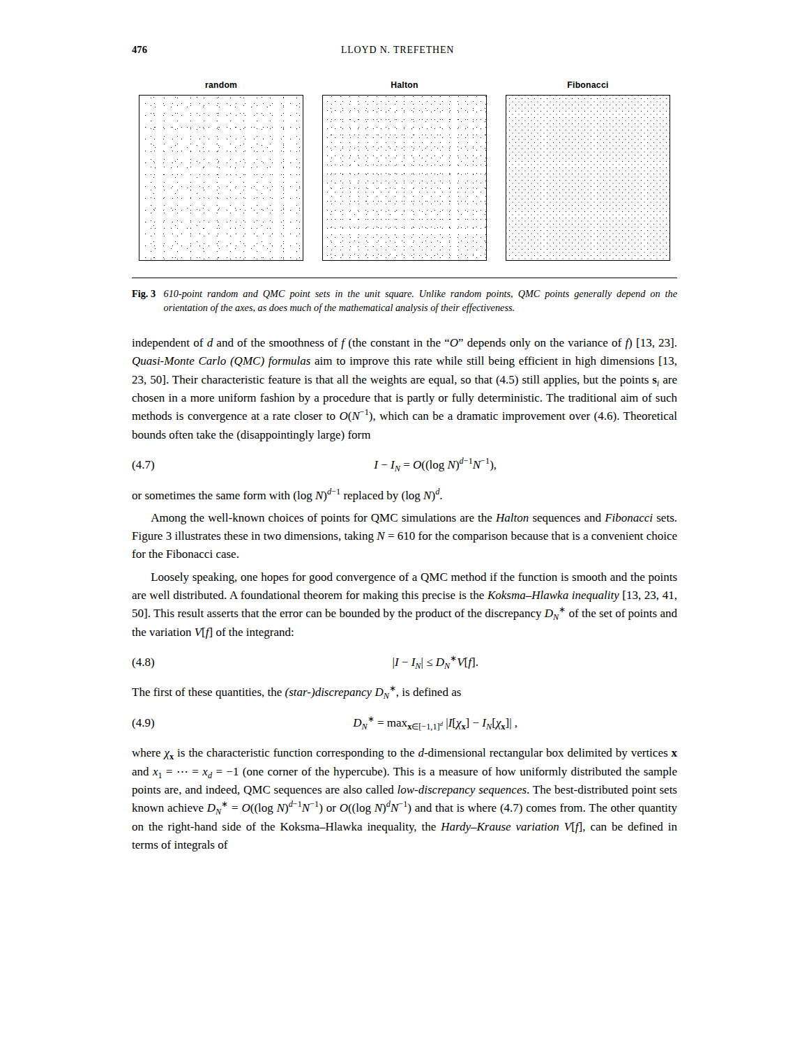476 Lloyd N. Trefethen
random
Halton
Fibonacci
Fig. 3 610-point random and QMC point sets in the unit square. Unlike random points, QMC points generally depend on the orientation of the axes, as does much of the mathematical analysis of their effectiveness.
independent of d and of the smoothness of f (the constant in the “O” depends only on the variance of f) [13, 23]. Quasi-Monte Carlo (QMC) formulas aim to improve this rate while still being efficient in high dimensions [13, 23, 50]. Their characteristic feature is that all the weights are equal, so that (4.5) still applies, but the points si are chosen in a more uniform fashion by a procedure that is partly or fully deterministic. The traditional aim of such methods is convergence at a rate closer to O(N−1), which can be a dramatic improvement over (4.6). Theoretical bounds often take the (disappointingly large) form
(4.7) I − IN = O((log N)d−1N−1),
or sometimes the same form with (log N)d−1 replaced by (log N)d.
Among the well-known choices of points for QMC simulations are the Halton sequences and Fibonacci sets. Figure 3 illustrates these in two dimensions, taking N = 610 for the comparison because that is a convenient choice for the Fibonacci case.
Loosely speaking, one hopes for good convergence of a QMC method if the function is smooth and the points are well distributed. A foundational theorem for making this precise is the Koksma–Hlawka inequality [13, 23, 41, 50]. This result asserts that the error can be bounded by the product of the discrepancy DN∗ of the set of points and the variation V[f] of the integrand:
(4.8) |I − IN| ≤ DN∗V[f].
The first of these quantities, the (star-)discrepancy DN∗, is defined as
(4.9) DN∗ = maxx∈[−1,1]d |I[χx] − IN[χx]| ,
where χx is the characteristic function corresponding to the d-dimensional rectangular box delimited by vertices x and x1 = ⋯ = xd = −1 (one corner of the hypercube). This is a measure of how uniformly distributed the sample points are, and indeed, QMC sequences are also called low-discrepancy sequences. The best-distributed point sets known achieve DN∗ = O((log N)d−1N−1) or O((log N)dN−1) and that is where (4.7) comes from. The other quantity on the right-hand side of the Koksma–Hlawka inequality, the Hardy–Krause variation V[f], can be defined in terms of integrals of